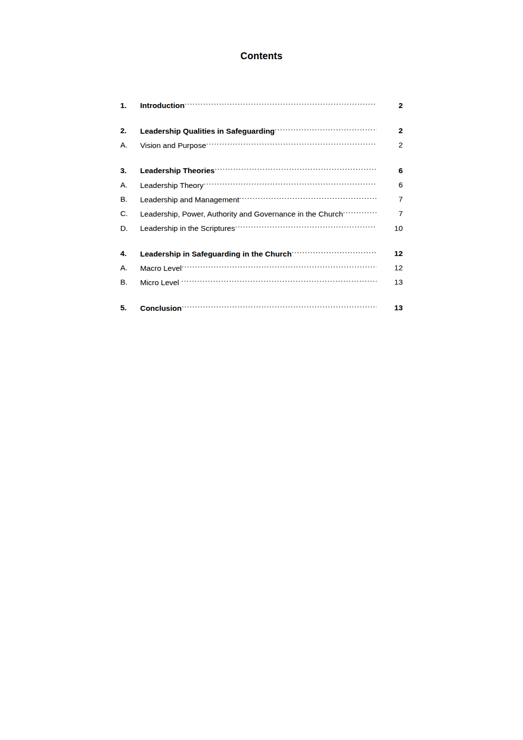Contents
| 1. | Introduction | 2 |
| 2. | Leadership Qualities in Safeguarding | 2 |
| A. | Vision and Purpose | 2 |
| 3. | Leadership Theories | 6 |
| A. | Leadership Theory | 6 |
| B. | Leadership and Management | 7 |
| C. | Leadership, Power, Authority and Governance in the Church | 7 |
| D. | Leadership in the Scriptures | 10 |
| 4. | Leadership in Safeguarding in the Church | 12 |
| A. | Macro Level | 12 |
| B. | Micro Level | 13 |
| 5. | Conclusion | 13 |